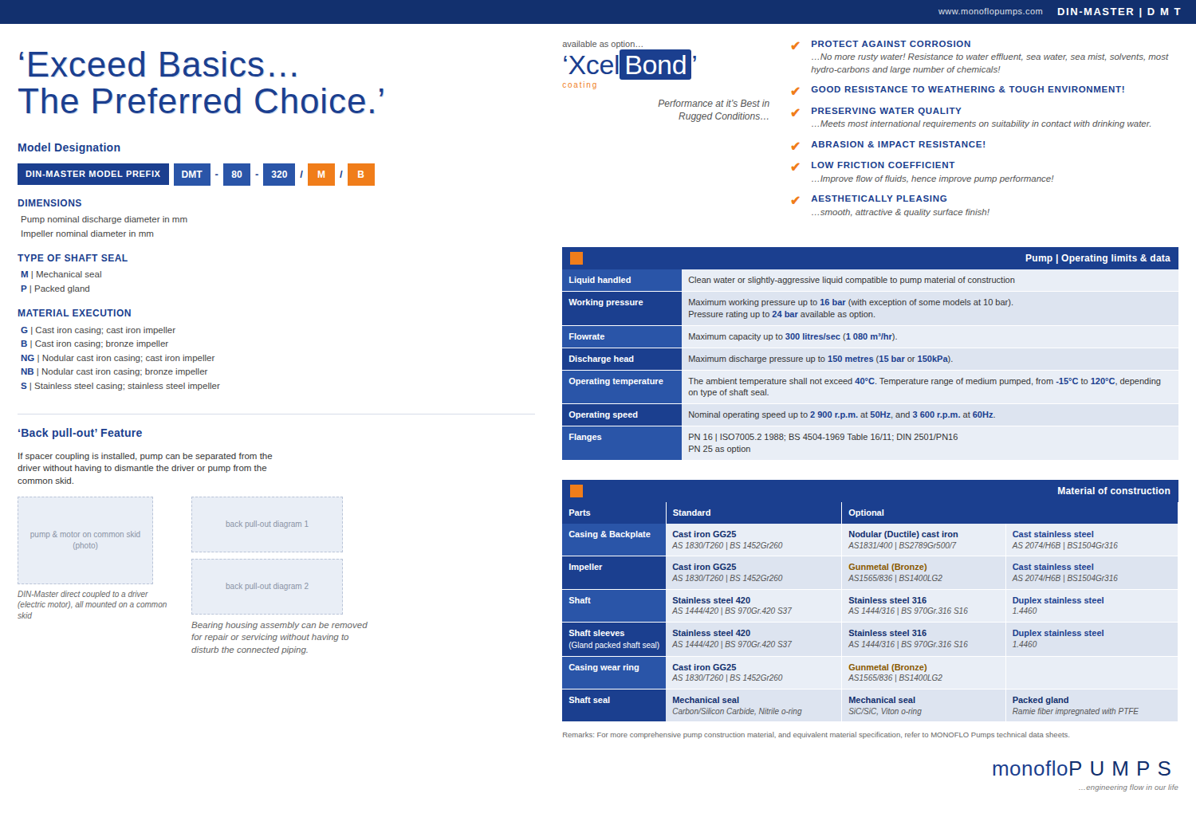www.monoflopumps.com DIN-MASTER | D M T
‘Exceed Basics… The Preferred Choice.’
Model Designation
DIN-MASTER MODEL PREFIX DMT- 80- 320/ M/ B
DIMENSIONS
Pump nominal discharge diameter in mm
Impeller nominal diameter in mm
TYPE OF SHAFT SEAL
M | Mechanical seal
P | Packed gland
MATERIAL EXECUTION
G | Cast iron casing; cast iron impeller
B | Cast iron casing; bronze impeller
NG | Nodular cast iron casing; cast iron impeller
NB | Nodular cast iron casing; bronze impeller
S | Stainless steel casing; stainless steel impeller
‘Back pull-out’ Feature
If spacer coupling is installed, pump can be separated from the driver without having to dismantle the driver or pump from the common skid.
pump & motor on common skid (photo)
DIN-Master direct coupled to a driver (electric motor), all mounted on a common skid
back pull-out diagram 1
back pull-out diagram 2
Bearing housing assembly can be removed for repair or servicing without having to disturb the connected piping.
available as option…
‘XcelBond’
coating
Performance at it’s Best in
Rugged Conditions…
PROTECT AGAINST CORROSION …No more rusty water! Resistance to water effluent, sea water, sea mist, solvents, most hydro-carbons and large number of chemicals!
GOOD RESISTANCE TO WEATHERING & TOUGH ENVIRONMENT!
PRESERVING WATER QUALITY …Meets most international requirements on suitability in contact with drinking water.
ABRASION & IMPACT RESISTANCE!
LOW FRICTION COEFFICIENT …Improve flow of fluids, hence improve pump performance!
AESTHETICALLY PLEASING …smooth, attractive & quality surface finish!
Pump | Operating limits & data
| Liquid handled | Clean water or slightly-aggressive liquid compatible to pump material of construction |
| Working pressure | Maximum working pressure up to 16 bar (with exception of some models at 10 bar). Pressure rating up to 24 bar available as option. |
| Flowrate | Maximum capacity up to 300 litres/sec ( 1 080 m³/hr ). |
| Discharge head | Maximum discharge pressure up to 150 metres ( 15 bar or 150kPa ). |
| Operating temperature | The ambient temperature shall not exceed 40°C . Temperature range of medium pumped, from -15°C to 120°C , depending on type of shaft seal. |
| Operating speed | Nominal operating speed up to 2 900 r.p.m. at 50Hz , and 3 600 r.p.m. at 60Hz . |
| Flanges | PN 16 / ISO7005.2 1988; BS 4504-1969 Table 16/11; DIN 2501/PN16 PN 25 as option |
Material of construction
| Parts | Standard | Optional |
| --- | --- | --- |
| Casing & Backplate | Cast iron GG25 AS 1830/T260 / BS 1452Gr260 | Nodular (Ductile) cast iron AS1831/400 / BS2789Gr500/7 | Cast stainless steel AS 2074/H6B / BS1504Gr316 |
| Impeller | Cast iron GG25 AS 1830/T260 / BS 1452Gr260 | Gunmetal (Bronze) AS1565/836 / BS1400LG2 | Cast stainless steel AS 2074/H6B / BS1504Gr316 |
| Shaft | Stainless steel 420 AS 1444/420 / BS 970Gr.420 S37 | Stainless steel 316 AS 1444/316 / BS 970Gr.316 S16 | Duplex stainless steel 1.4460 |
| Shaft sleeves (Gland packed shaft seal) | Stainless steel 420 AS 1444/420 / BS 970Gr.420 S37 | Stainless steel 316 AS 1444/316 / BS 970Gr.316 S16 | Duplex stainless steel 1.4460 |
| Casing wear ring | Cast iron GG25 AS 1830/T260 / BS 1452Gr260 | Gunmetal (Bronze) AS1565/836 / BS1400LG2 | |
| Shaft seal | Mechanical seal Carbon/Silicon Carbide, Nitrile o-ring | Mechanical seal SiC/SiC, Viton o-ring | Packed gland Ramie fiber impregnated with PTFE |
Remarks: For more comprehensive pump construction material, and equivalent material specification, refer to MONOFLO Pumps technical data sheets.
monofloPUMPS
…engineering flow in our life